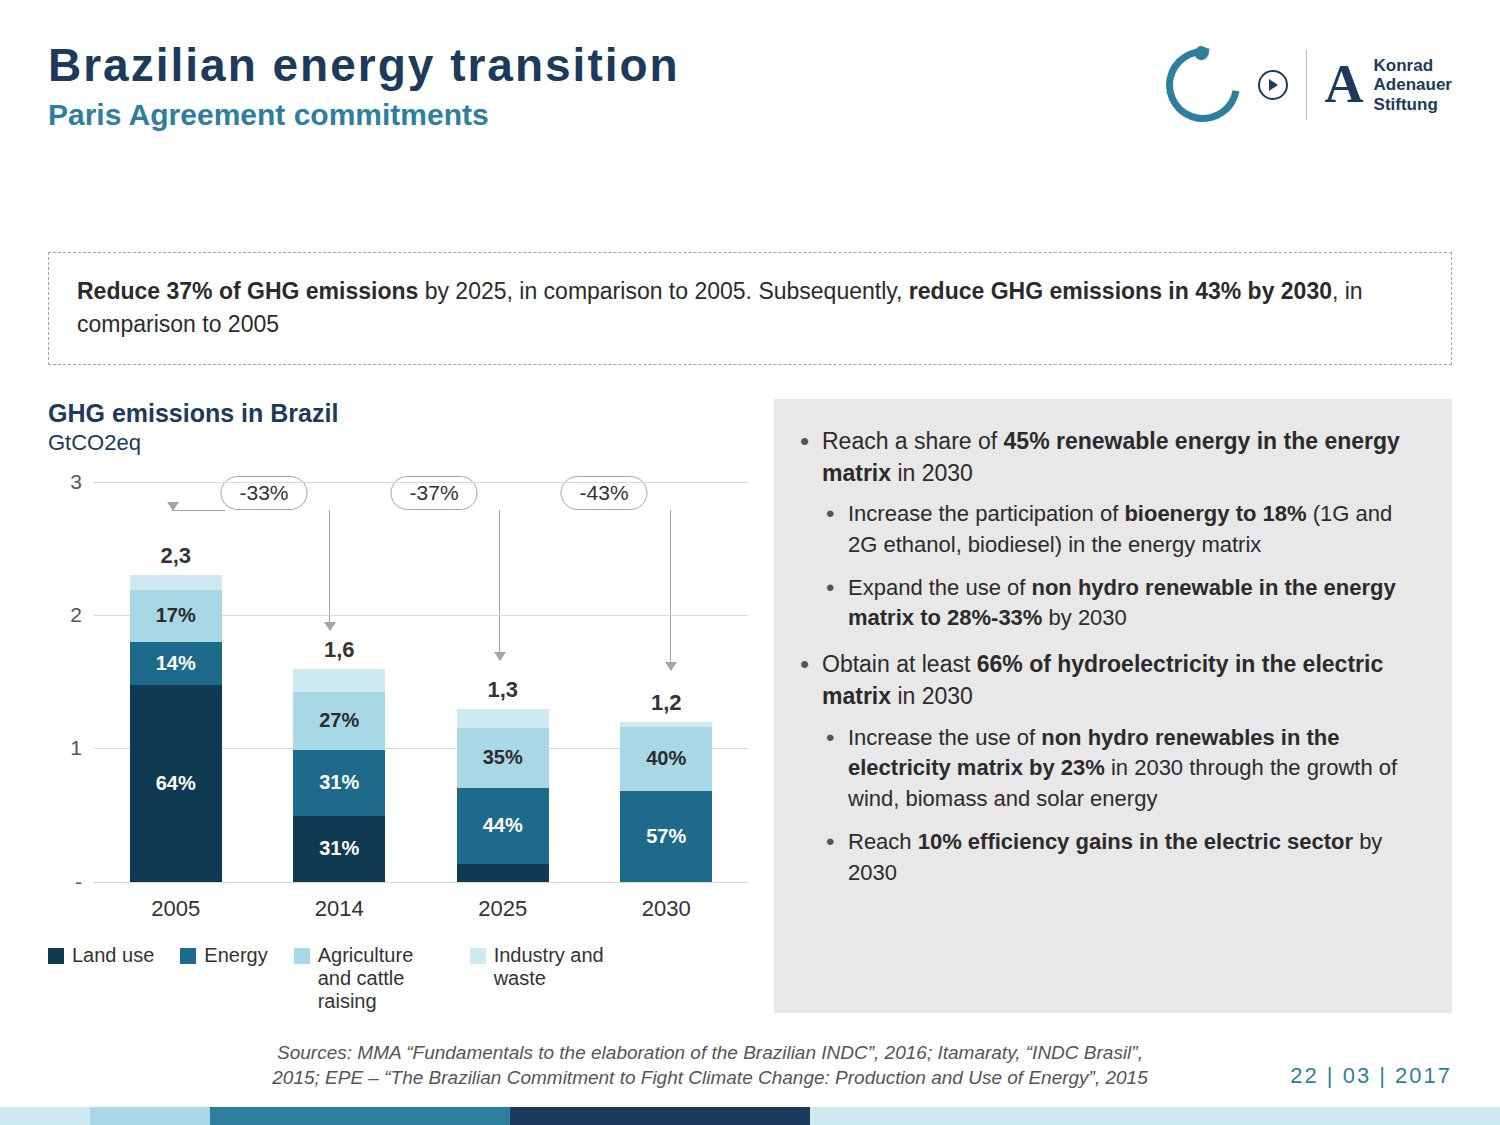Brazilian energy transition
Paris Agreement commitments
A
Konrad
Adenauer
Stiftung
Reduce 37% of GHG emissions by 2025, in comparison to 2005. Subsequently, reduce GHG emissions in 43% by 2030, in comparison to 2005
GHG emissions in Brazil
GtCO2eq
-33%
-37%
-43%
3
2
1
-
2,3
17%
14%
64%
1,6
27%
31%
31%
1,3
35%
44%
1,2
40%
57%
2005 2014 2025 2030
Land use
Energy
Agriculture and cattle raising
Industry and waste
Reach a share of 45% renewable energy in the energy matrix in 2030
Increase the participation of bioenergy to 18% (1G and 2G ethanol, biodiesel) in the energy matrix
Expand the use of non hydro renewable in the energy matrix to 28%-33% by 2030
Obtain at least 66% of hydroelectricity in the electric matrix in 2030
Increase the use of non hydro renewables in the electricity matrix by 23% in 2030 through the growth of wind, biomass and solar energy
Reach 10% efficiency gains in the electric sector by 2030
Sources: MMA “Fundamentals to the elaboration of the Brazilian INDC”, 2016; Itamaraty, “INDC Brasil”,
2015; EPE – “The Brazilian Commitment to Fight Climate Change: Production and Use of Energy”, 2015
4
22 | 03 | 2017